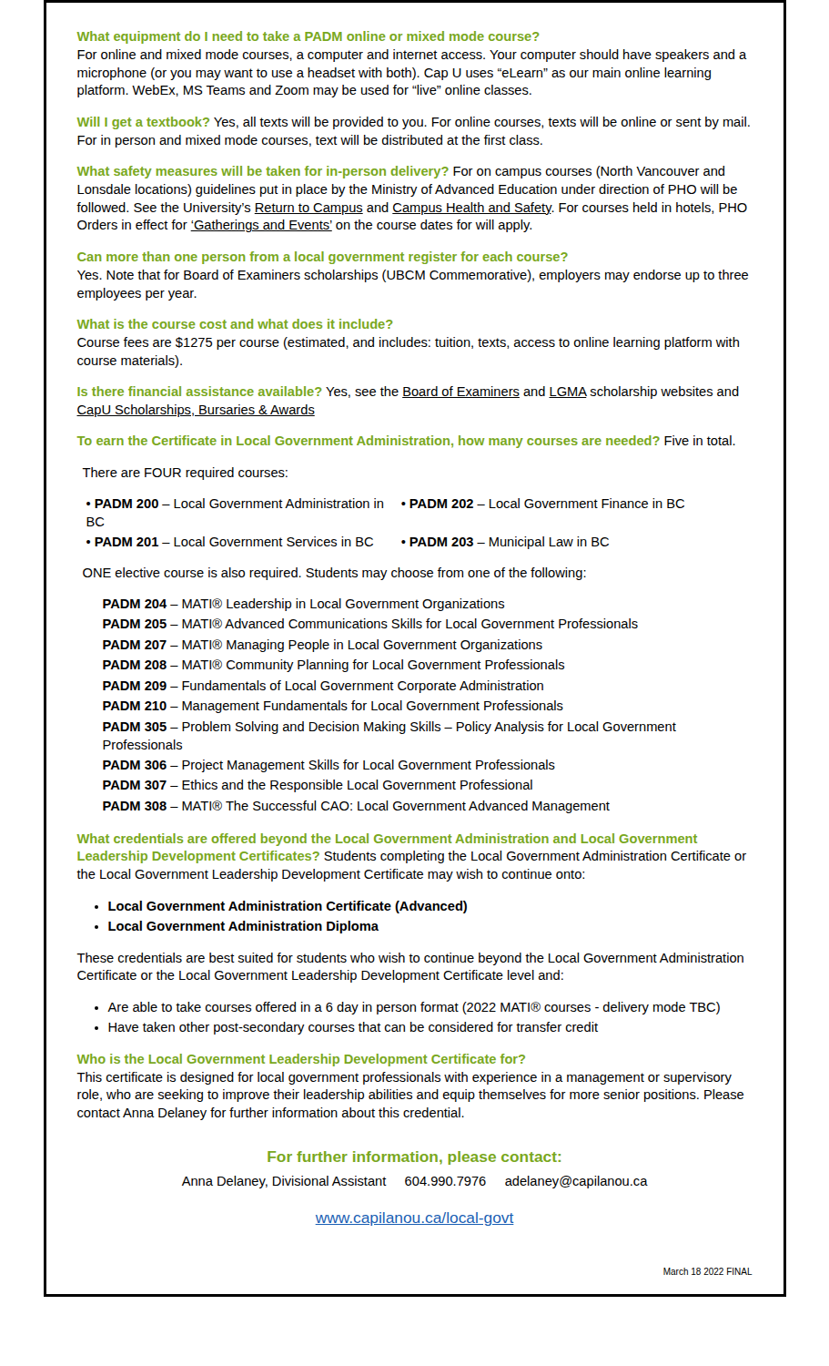What equipment do I need to take a PADM online or mixed mode course?
For online and mixed mode courses, a computer and internet access. Your computer should have speakers and a microphone (or you may want to use a headset with both). Cap U uses “eLearn” as our main online learning platform. WebEx, MS Teams and Zoom may be used for “live” online classes.
Will I get a textbook? Yes, all texts will be provided to you. For online courses, texts will be online or sent by mail. For in person and mixed mode courses, text will be distributed at the first class.
What safety measures will be taken for in-person delivery? For on campus courses (North Vancouver and Lonsdale locations) guidelines put in place by the Ministry of Advanced Education under direction of PHO will be followed. See the University’s Return to Campus and Campus Health and Safety. For courses held in hotels, PHO Orders in effect for ‘Gatherings and Events’ on the course dates for will apply.
Can more than one person from a local government register for each course?
Yes. Note that for Board of Examiners scholarships (UBCM Commemorative), employers may endorse up to three employees per year.
What is the course cost and what does it include?
Course fees are $1275 per course (estimated, and includes: tuition, texts, access to online learning platform with course materials).
Is there financial assistance available? Yes, see the Board of Examiners and LGMA scholarship websites and CapU Scholarships, Bursaries & Awards
To earn the Certificate in Local Government Administration, how many courses are needed? Five in total.
There are FOUR required courses:
| • PADM 200 – Local Government Administration in BC | • PADM 202 – Local Government Finance in BC |
| • PADM 201 – Local Government Services in BC | • PADM 203 – Municipal Law in BC |
ONE elective course is also required. Students may choose from one of the following:
PADM 204 – MATI® Leadership in Local Government Organizations
PADM 205 – MATI® Advanced Communications Skills for Local Government Professionals
PADM 207 – MATI® Managing People in Local Government Organizations
PADM 208 – MATI® Community Planning for Local Government Professionals
PADM 209 – Fundamentals of Local Government Corporate Administration
PADM 210 – Management Fundamentals for Local Government Professionals
PADM 305 – Problem Solving and Decision Making Skills – Policy Analysis for Local Government Professionals
PADM 306 – Project Management Skills for Local Government Professionals
PADM 307 – Ethics and the Responsible Local Government Professional
PADM 308 – MATI® The Successful CAO: Local Government Advanced Management
What credentials are offered beyond the Local Government Administration and Local Government Leadership Development Certificates? Students completing the Local Government Administration Certificate or the Local Government Leadership Development Certificate may wish to continue onto:
Local Government Administration Certificate (Advanced)
Local Government Administration Diploma
These credentials are best suited for students who wish to continue beyond the Local Government Administration Certificate or the Local Government Leadership Development Certificate level and:
Are able to take courses offered in a 6 day in person format (2022 MATI® courses - delivery mode TBC)
Have taken other post-secondary courses that can be considered for transfer credit
Who is the Local Government Leadership Development Certificate for?
This certificate is designed for local government professionals with experience in a management or supervisory role, who are seeking to improve their leadership abilities and equip themselves for more senior positions. Please contact Anna Delaney for further information about this credential.
For further information, please contact:
Anna Delaney, Divisional Assistant 604.990.7976 adelaney@capilanou.ca
www.capilanou.ca/local-govt
March 18 2022 FINAL